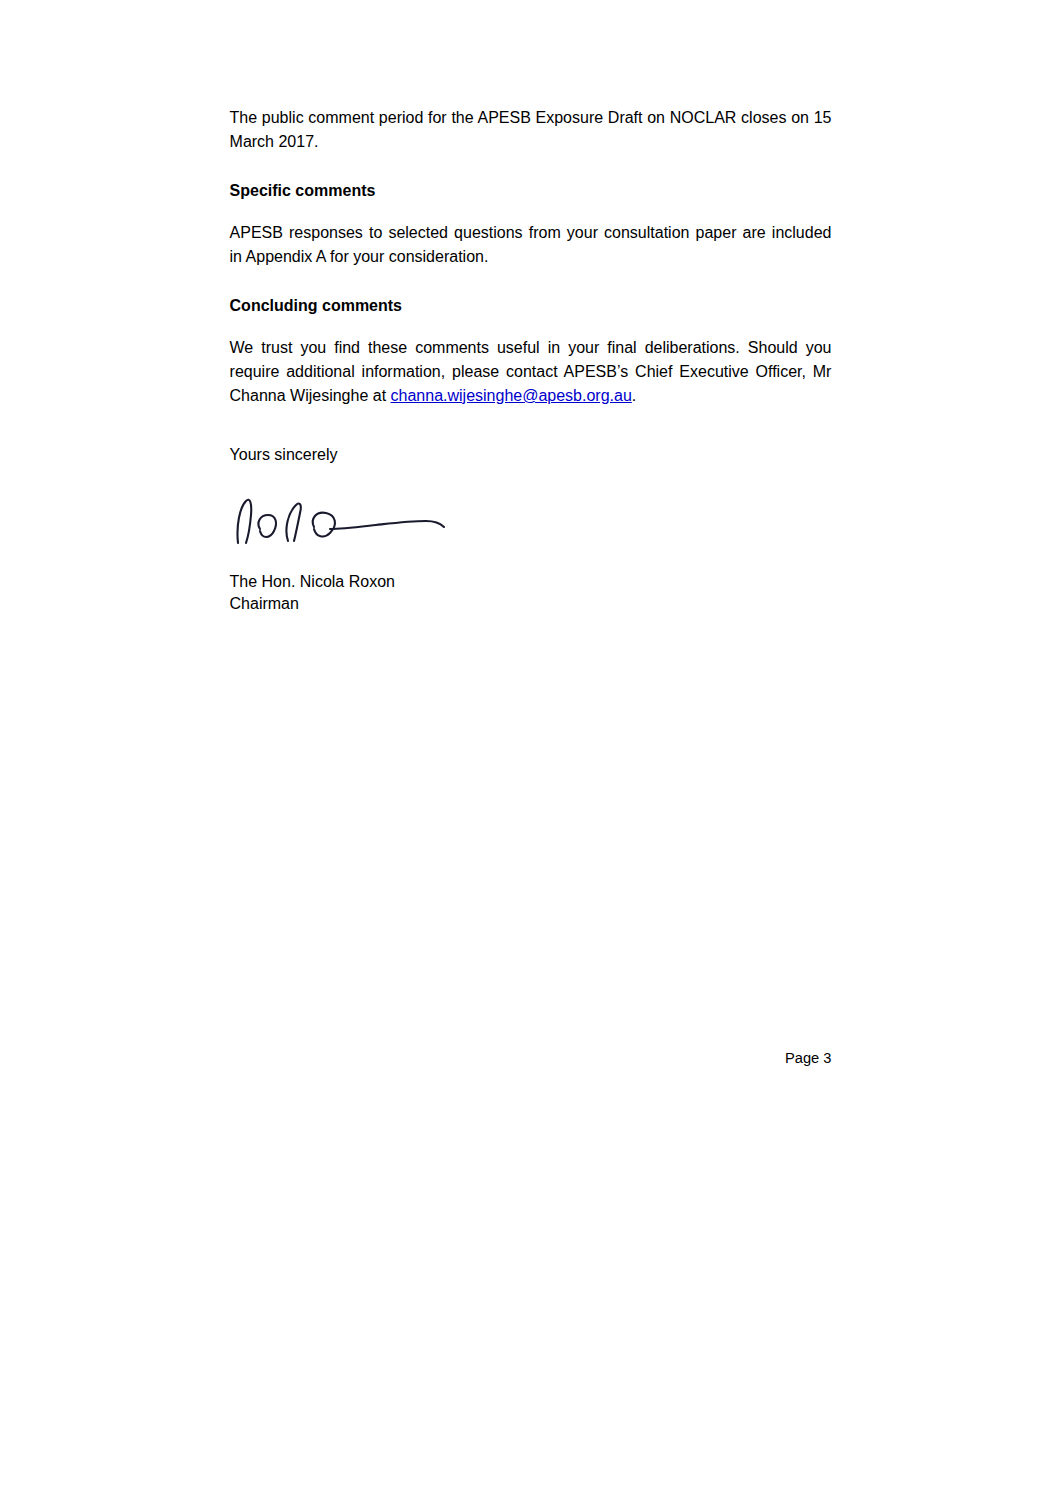The public comment period for the APESB Exposure Draft on NOCLAR closes on 15 March 2017.
Specific comments
APESB responses to selected questions from your consultation paper are included in Appendix A for your consideration.
Concluding comments
We trust you find these comments useful in your final deliberations. Should you require additional information, please contact APESB’s Chief Executive Officer, Mr Channa Wijesinghe at channa.wijesinghe@apesb.org.au.
Yours sincerely
The Hon. Nicola Roxon
Chairman
Page 3